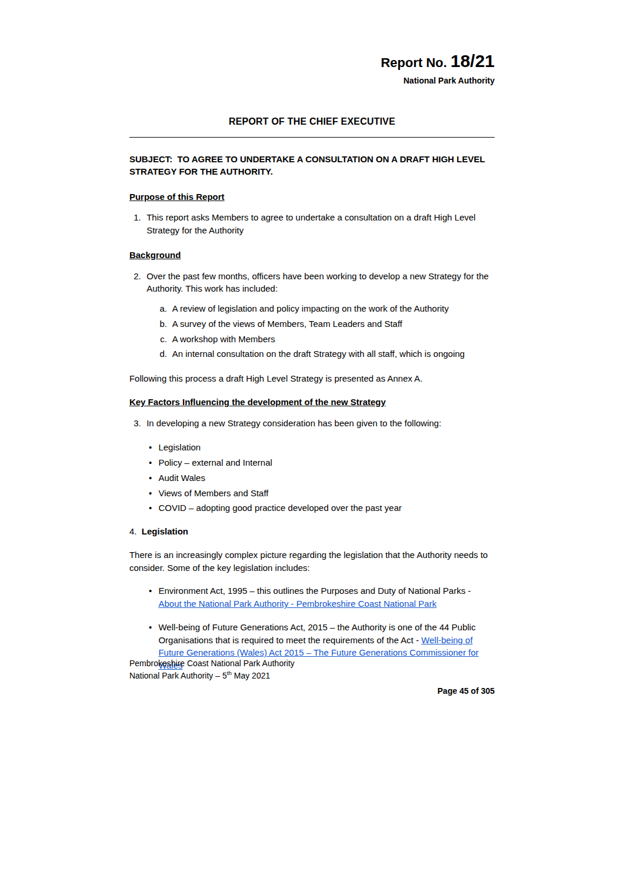Report No. 18/21
National Park Authority
REPORT OF THE CHIEF EXECUTIVE
SUBJECT: TO AGREE TO UNDERTAKE A CONSULTATION ON A DRAFT HIGH LEVEL STRATEGY FOR THE AUTHORITY.
Purpose of this Report
This report asks Members to agree to undertake a consultation on a draft High Level Strategy for the Authority
Background
Over the past few months, officers have been working to develop a new Strategy for the Authority. This work has included:
A review of legislation and policy impacting on the work of the Authority
A survey of the views of Members, Team Leaders and Staff
A workshop with Members
An internal consultation on the draft Strategy with all staff, which is ongoing
Following this process a draft High Level Strategy is presented as Annex A.
Key Factors Influencing the development of the new Strategy
In developing a new Strategy consideration has been given to the following:
Legislation
Policy – external and Internal
Audit Wales
Views of Members and Staff
COVID – adopting good practice developed over the past year
4. Legislation
There is an increasingly complex picture regarding the legislation that the Authority needs to consider. Some of the key legislation includes:
Environment Act, 1995 – this outlines the Purposes and Duty of National Parks - About the National Park Authority - Pembrokeshire Coast National Park
Well-being of Future Generations Act, 2015 – the Authority is one of the 44 Public Organisations that is required to meet the requirements of the Act - Well-being of Future Generations (Wales) Act 2015 – The Future Generations Commissioner for Wales
Pembrokeshire Coast National Park Authority
National Park Authority – 5th May 2021
Page 45 of 305